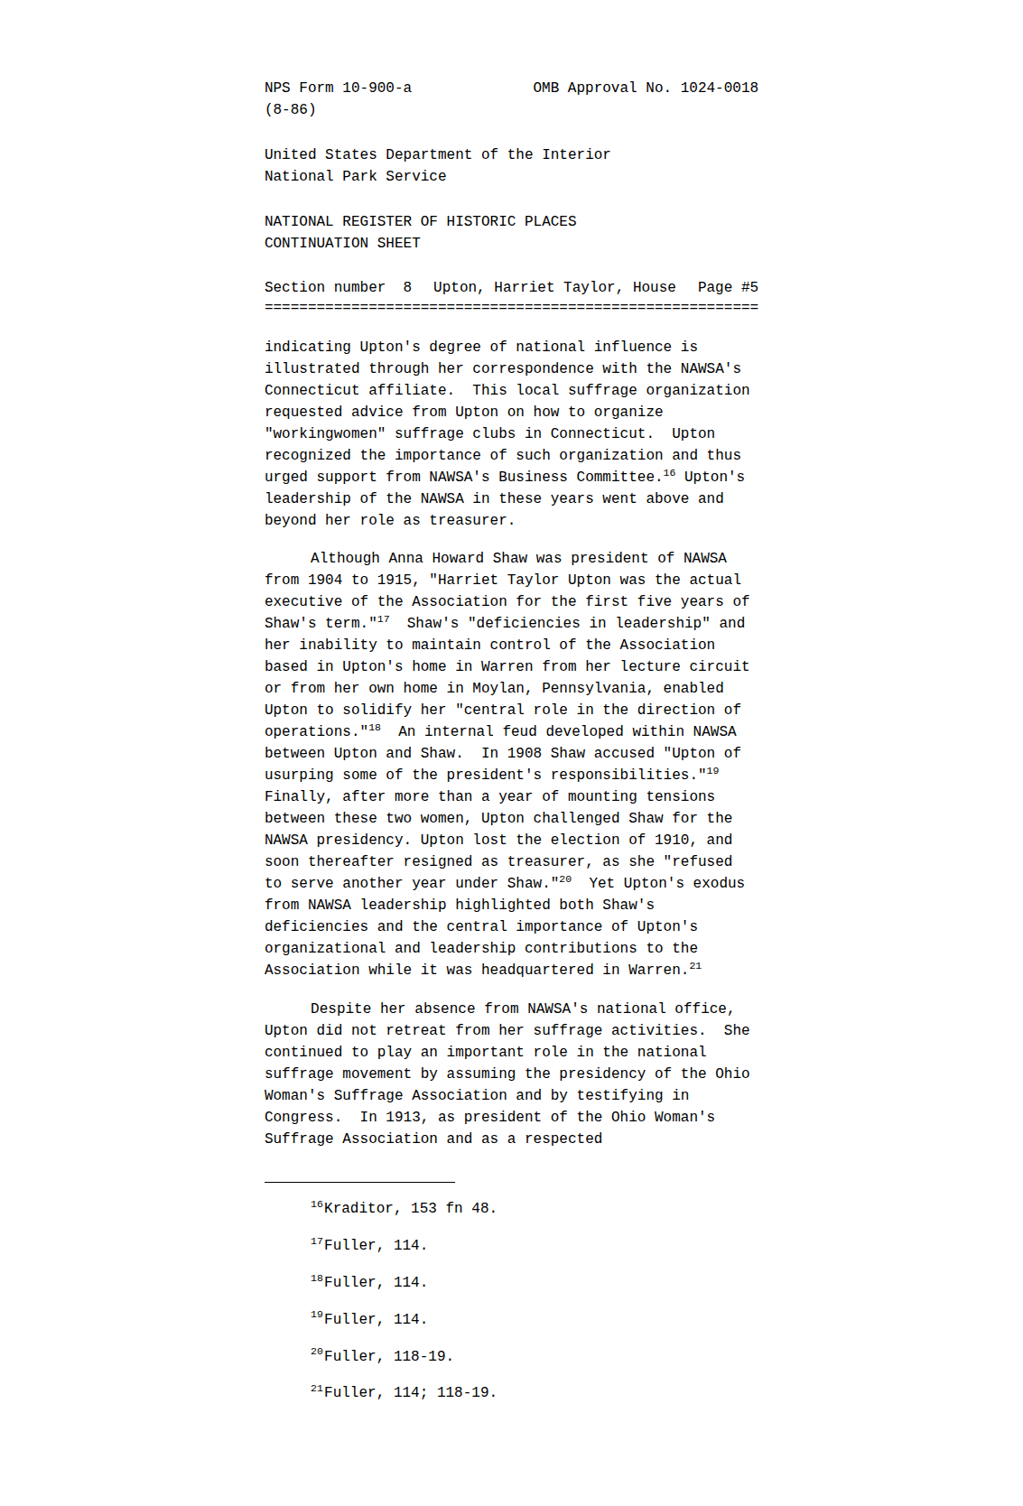NPS Form 10-900-a (8-86)
OMB Approval No. 1024-0018
United States Department of the Interior National Park Service
NATIONAL REGISTER OF HISTORIC PLACES CONTINUATION SHEET
Section number 8
Upton, Harriet Taylor, House
Page #5
==========================================================================
indicating Upton's degree of national influence is illustrated through her correspondence with the NAWSA's Connecticut affiliate. This local suffrage organization requested advice from Upton on how to organize "workingwomen" suffrage clubs in Connecticut. Upton recognized the importance of such organization and thus urged support from NAWSA's Business Committee.16 Upton's leadership of the NAWSA in these years went above and beyond her role as treasurer.
Although Anna Howard Shaw was president of NAWSA from 1904 to 1915, "Harriet Taylor Upton was the actual executive of the Association for the first five years of Shaw's term."17 Shaw's "deficiencies in leadership" and her inability to maintain control of the Association based in Upton's home in Warren from her lecture circuit or from her own home in Moylan, Pennsylvania, enabled Upton to solidify her "central role in the direction of operations."18 An internal feud developed within NAWSA between Upton and Shaw. In 1908 Shaw accused "Upton of usurping some of the president's responsibilities."19 Finally, after more than a year of mounting tensions between these two women, Upton challenged Shaw for the NAWSA presidency. Upton lost the election of 1910, and soon thereafter resigned as treasurer, as she "refused to serve another year under Shaw."20 Yet Upton's exodus from NAWSA leadership highlighted both Shaw's deficiencies and the central importance of Upton's organizational and leadership contributions to the Association while it was headquartered in Warren.21
Despite her absence from NAWSA's national office, Upton did not retreat from her suffrage activities. She continued to play an important role in the national suffrage movement by assuming the presidency of the Ohio Woman's Suffrage Association and by testifying in Congress. In 1913, as president of the Ohio Woman's Suffrage Association and as a respected
16Kraditor, 153 fn 48.
17Fuller, 114.
18Fuller, 114.
19Fuller, 114.
20Fuller, 118-19.
21Fuller, 114; 118-19.